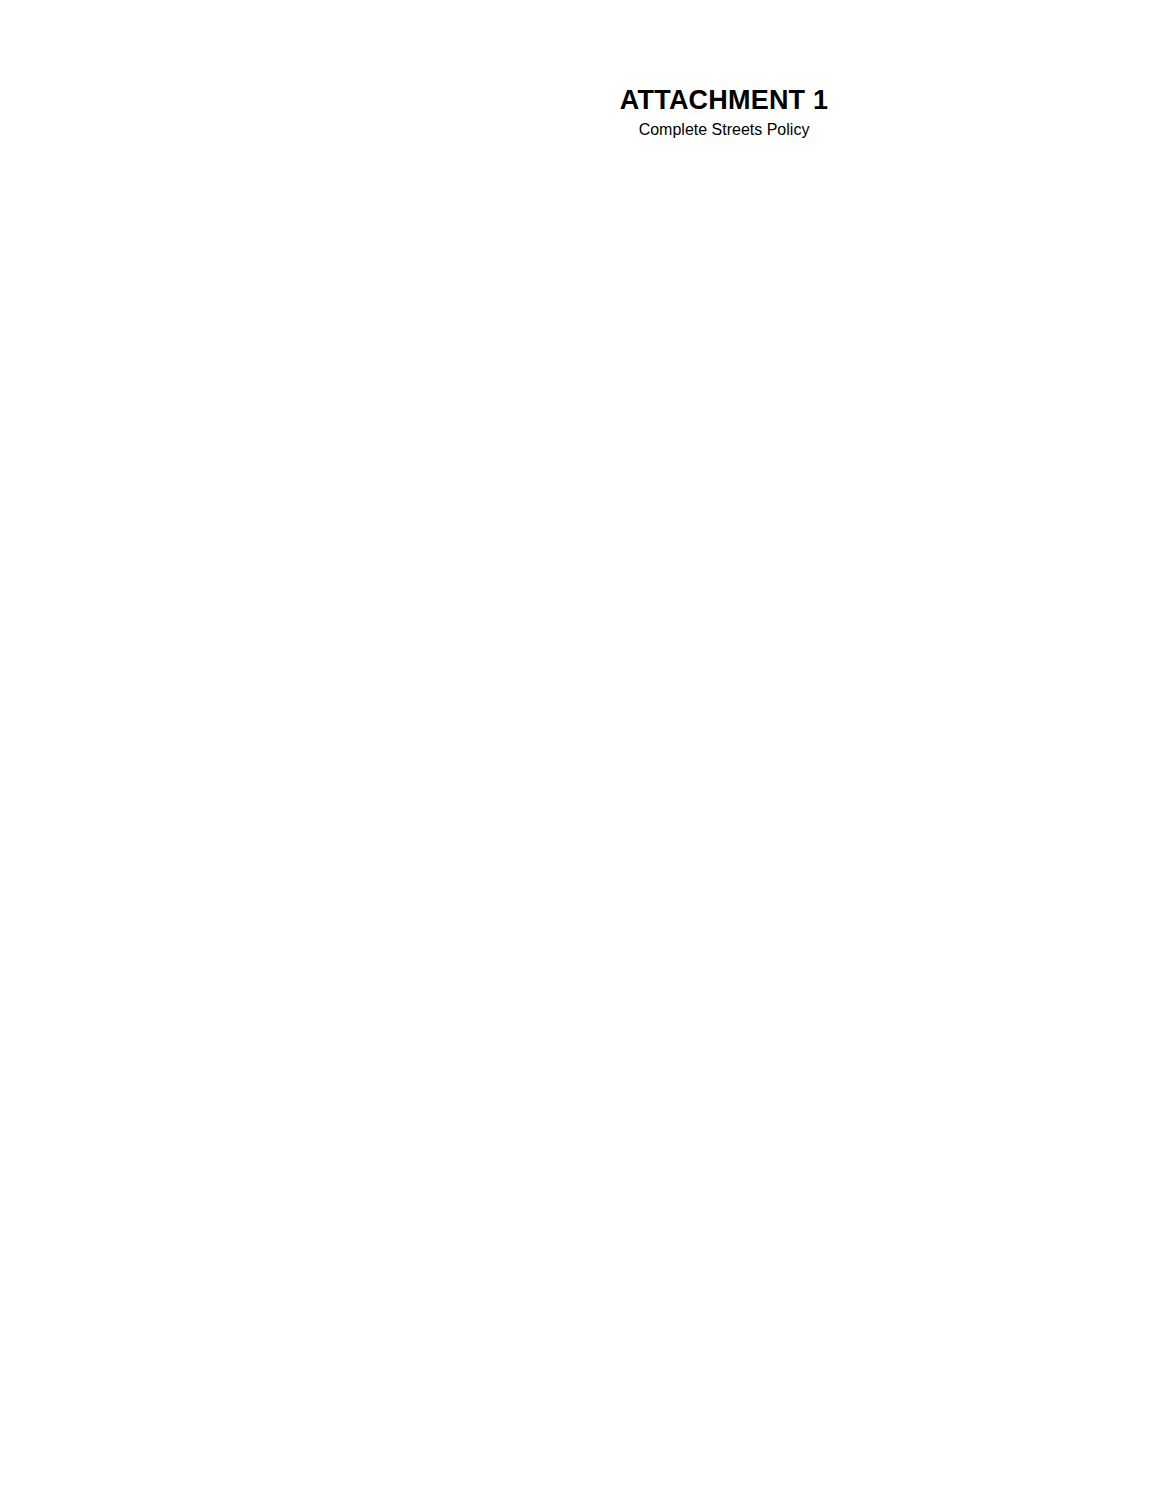ATTACHMENT 1
Complete Streets Policy